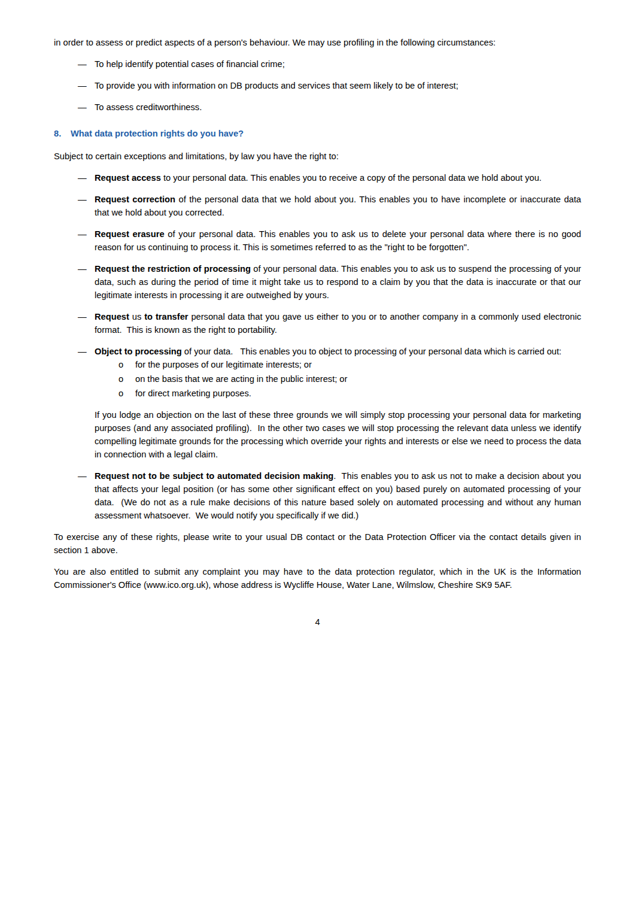in order to assess or predict aspects of a person's behaviour. We may use profiling in the following circumstances:
To help identify potential cases of financial crime;
To provide you with information on DB products and services that seem likely to be of interest;
To assess creditworthiness.
8. What data protection rights do you have?
Subject to certain exceptions and limitations, by law you have the right to:
Request access to your personal data. This enables you to receive a copy of the personal data we hold about you.
Request correction of the personal data that we hold about you. This enables you to have incomplete or inaccurate data that we hold about you corrected.
Request erasure of your personal data. This enables you to ask us to delete your personal data where there is no good reason for us continuing to process it. This is sometimes referred to as the "right to be forgotten".
Request the restriction of processing of your personal data. This enables you to ask us to suspend the processing of your data, such as during the period of time it might take us to respond to a claim by you that the data is inaccurate or that our legitimate interests in processing it are outweighed by yours.
Request us to transfer personal data that you gave us either to you or to another company in a commonly used electronic format. This is known as the right to portability.
Object to processing of your data. This enables you to object to processing of your personal data which is carried out:
for the purposes of our legitimate interests; or
on the basis that we are acting in the public interest; or
for direct marketing purposes.
If you lodge an objection on the last of these three grounds we will simply stop processing your personal data for marketing purposes (and any associated profiling). In the other two cases we will stop processing the relevant data unless we identify compelling legitimate grounds for the processing which override your rights and interests or else we need to process the data in connection with a legal claim.
Request not to be subject to automated decision making. This enables you to ask us not to make a decision about you that affects your legal position (or has some other significant effect on you) based purely on automated processing of your data. (We do not as a rule make decisions of this nature based solely on automated processing and without any human assessment whatsoever. We would notify you specifically if we did.)
To exercise any of these rights, please write to your usual DB contact or the Data Protection Officer via the contact details given in section 1 above.
You are also entitled to submit any complaint you may have to the data protection regulator, which in the UK is the Information Commissioner's Office (www.ico.org.uk), whose address is Wycliffe House, Water Lane, Wilmslow, Cheshire SK9 5AF.
4